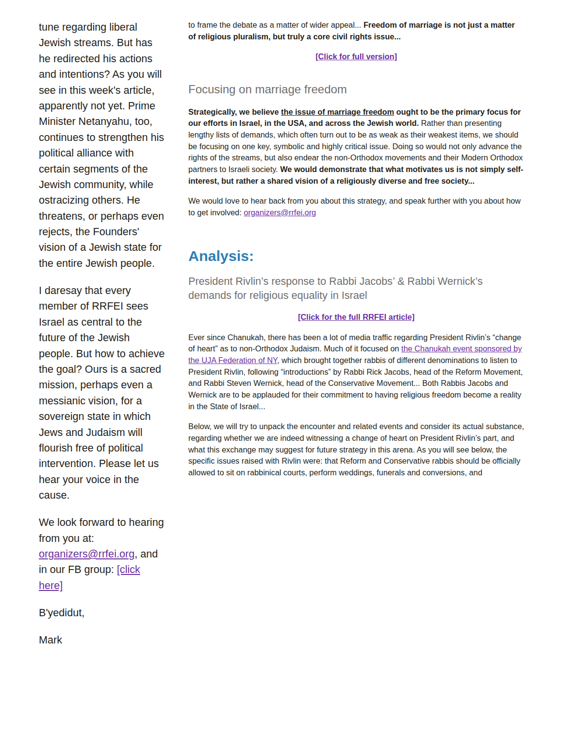tune regarding liberal Jewish streams. But has he redirected his actions and intentions? As you will see in this week's article, apparently not yet. Prime Minister Netanyahu, too, continues to strengthen his political alliance with certain segments of the Jewish community, while ostracizing others. He threatens, or perhaps even rejects, the Founders' vision of a Jewish state for the entire Jewish people.
I daresay that every member of RRFEI sees Israel as central to the future of the Jewish people. But how to achieve the goal? Ours is a sacred mission, perhaps even a messianic vision, for a sovereign state in which Jews and Judaism will flourish free of political intervention. Please let us hear your voice in the cause.
We look forward to hearing from you at: organizers@rrfei.org, and in our FB group: [click here]
B'yedidut,
Mark
to frame the debate as a matter of wider appeal... Freedom of marriage is not just a matter of religious pluralism, but truly a core civil rights issue...
[Click for full version]
Focusing on marriage freedom
Strategically, we believe the issue of marriage freedom ought to be the primary focus for our efforts in Israel, in the USA, and across the Jewish world. Rather than presenting lengthy lists of demands, which often turn out to be as weak as their weakest items, we should be focusing on one key, symbolic and highly critical issue. Doing so would not only advance the rights of the streams, but also endear the non-Orthodox movements and their Modern Orthodox partners to Israeli society. We would demonstrate that what motivates us is not simply self-interest, but rather a shared vision of a religiously diverse and free society...
We would love to hear back from you about this strategy, and speak further with you about how to get involved: organizers@rrfei.org
Analysis:
President Rivlin’s response to Rabbi Jacobs’ & Rabbi Wernick’s demands for religious equality in Israel
[Click for the full RRFEI article]
Ever since Chanukah, there has been a lot of media traffic regarding President Rivlin’s “change of heart” as to non-Orthodox Judaism. Much of it focused on the Chanukah event sponsored by the UJA Federation of NY, which brought together rabbis of different denominations to listen to President Rivlin, following “introductions” by Rabbi Rick Jacobs, head of the Reform Movement, and Rabbi Steven Wernick, head of the Conservative Movement... Both Rabbis Jacobs and Wernick are to be applauded for their commitment to having religious freedom become a reality in the State of Israel...
Below, we will try to unpack the encounter and related events and consider its actual substance, regarding whether we are indeed witnessing a change of heart on President Rivlin’s part, and what this exchange may suggest for future strategy in this arena. As you will see below, the specific issues raised with Rivlin were: that Reform and Conservative rabbis should be officially allowed to sit on rabbinical courts, perform weddings, funerals and conversions, and